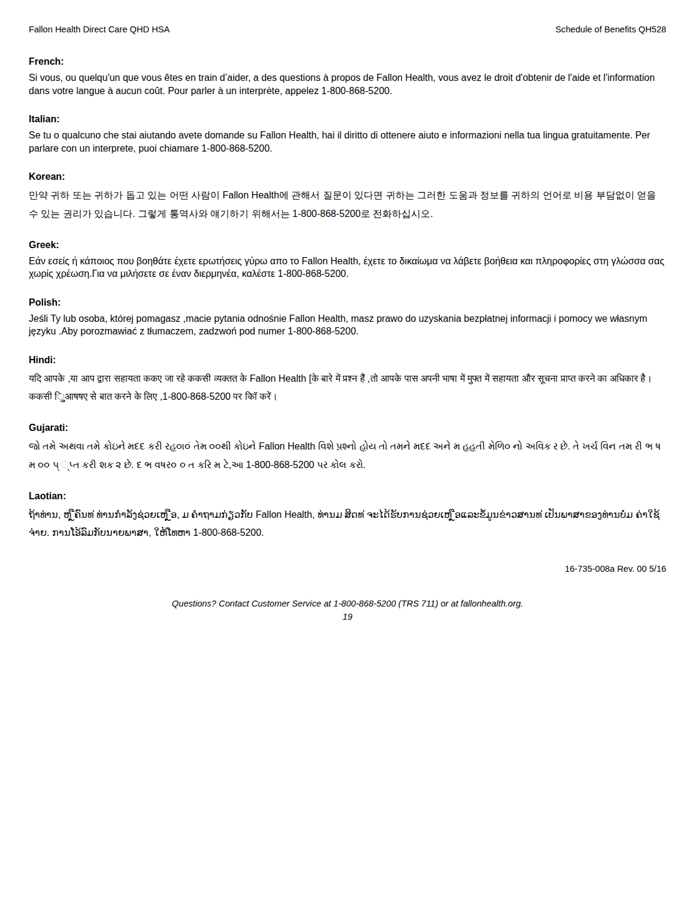Fallon Health Direct Care QHD HSA Schedule of Benefits QH528
French:
Si vous, ou quelqu'un que vous êtes en train d’aider, a des questions à propos de Fallon Health, vous avez le droit d'obtenir de l'aide et l'information dans votre langue à aucun coût. Pour parler à un interprète, appelez 1-800-868-5200.
Italian:
Se tu o qualcuno che stai aiutando avete domande su Fallon Health, hai il diritto di ottenere aiuto e informazioni nella tua lingua gratuitamente. Per parlare con un interprete, puoi chiamare 1-800-868-5200.
Korean:
만약 귀하 또는 귀하가 돕고 있는 어떤 사람이 Fallon Health에 관해서 질문이 있다면 귀하는 그러한 도움과 정보를 귀하의 언어로 비용 부담없이 얻을 수 있는 권리가 있습니다. 그렇게 통역사와 얘기하기 위해서는 1-800-868-5200로 전화하십시오.
Greek:
Εάν εσείς ή κάποιος που βοηθάτε έχετε ερωτήσεις γύρω απο το Fallon Health, έχετε το δικαίωμα να λάβετε βοήθεια και πληροφορίες στη γλώσσα σας χωρίς χρέωση.Για να μιλήσετε σε έναν διερμηνέα, καλέστε 1-800-868-5200.
Polish:
Jeśli Ty lub osoba, której pomagasz ,macie pytania odnośnie Fallon Health, masz prawo do uzyskania bezpłatnej informacji i pomocy we własnym języku .Aby porozmawiać z tłumaczem, zadzwoń pod numer 1-800-868-5200.
Hindi:
यदि आपके ,या आप द्वारा सहायता ककए जा रहे ककसी व्यक्तत के Fallon Health [के बारे में प्रश्न हैं ,तो आपके पास अपनी भाषा में मुफ्त में सहायता और सूचना प्राप्त करने का अधिकार है। ककसी ि्ुआषषए से बात करने के लिए ,1-800-868-5200 पर कॉि करें।
Gujarati:
જો તમે અથવા તમે કોઇને મદદ કરી રહ૦ા૦ં તેમ ૦૦થી કોઇને Fallon Health વિશે પ્રશ્નો હોય તો તમને મદદ અને મ હહતી મેળિ૦ નો અવિક ર છે. તે ખર્ચ વિન તમ રી ભ ષ મ ૦૦ પ્ ્પ્ત કરી શક ૨ છે. દ ભ વષર૦ ૦ ત કરિ મ ટે,આ 1-800-868-5200 પર કોલ કરો.
Laotian:
ຖ້າທ່ານ, ຫ ຼຼືຄົນທ ່ທ່ານກໍາລັງຊ່ວຍເຫ ຼຼືອ, ມ ຄໍາຖາມກ່ຽວກັບ Fallon Health, ທ່ານມ ສິດທ ່ຈະໄດ້ຮັບການຊ່ວຍເຫ ຼຼືອແລະຂໍ້ມູນຂ່າວສານທ ່ເປັນພາສາຂອງທ່ານບໍ່ມ ຄ່າໃຊ້ຈ່າຍ. ການໂອ້ລົມກັບນາຍພາສາ, ໃຫ້ໂທຫາ 1-800-868-5200.
16-735-008a Rev. 00 5/16
Questions? Contact Customer Service at 1-800-868-5200 (TRS 711) or at fallonhealth.org.
19